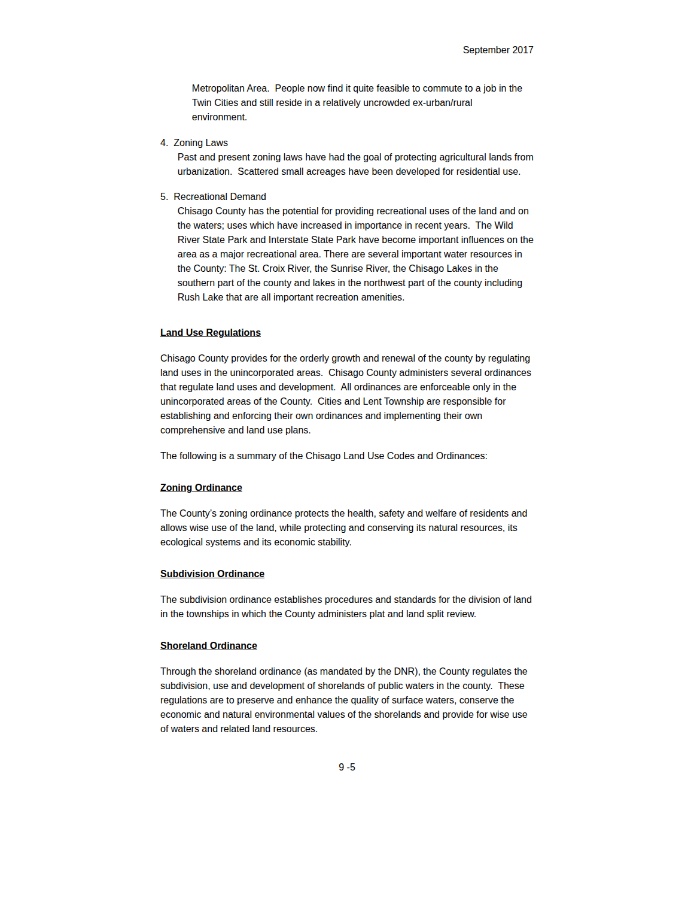September 2017
Metropolitan Area. People now find it quite feasible to commute to a job in the Twin Cities and still reside in a relatively uncrowded ex-urban/rural environment.
4. Zoning Laws Past and present zoning laws have had the goal of protecting agricultural lands from urbanization. Scattered small acreages have been developed for residential use.
5. Recreational Demand Chisago County has the potential for providing recreational uses of the land and on the waters; uses which have increased in importance in recent years. The Wild River State Park and Interstate State Park have become important influences on the area as a major recreational area. There are several important water resources in the County: The St. Croix River, the Sunrise River, the Chisago Lakes in the southern part of the county and lakes in the northwest part of the county including Rush Lake that are all important recreation amenities.
Land Use Regulations
Chisago County provides for the orderly growth and renewal of the county by regulating land uses in the unincorporated areas. Chisago County administers several ordinances that regulate land uses and development. All ordinances are enforceable only in the unincorporated areas of the County. Cities and Lent Township are responsible for establishing and enforcing their own ordinances and implementing their own comprehensive and land use plans.
The following is a summary of the Chisago Land Use Codes and Ordinances:
Zoning Ordinance
The County’s zoning ordinance protects the health, safety and welfare of residents and allows wise use of the land, while protecting and conserving its natural resources, its ecological systems and its economic stability.
Subdivision Ordinance
The subdivision ordinance establishes procedures and standards for the division of land in the townships in which the County administers plat and land split review.
Shoreland Ordinance
Through the shoreland ordinance (as mandated by the DNR), the County regulates the subdivision, use and development of shorelands of public waters in the county. These regulations are to preserve and enhance the quality of surface waters, conserve the economic and natural environmental values of the shorelands and provide for wise use of waters and related land resources.
9 -5